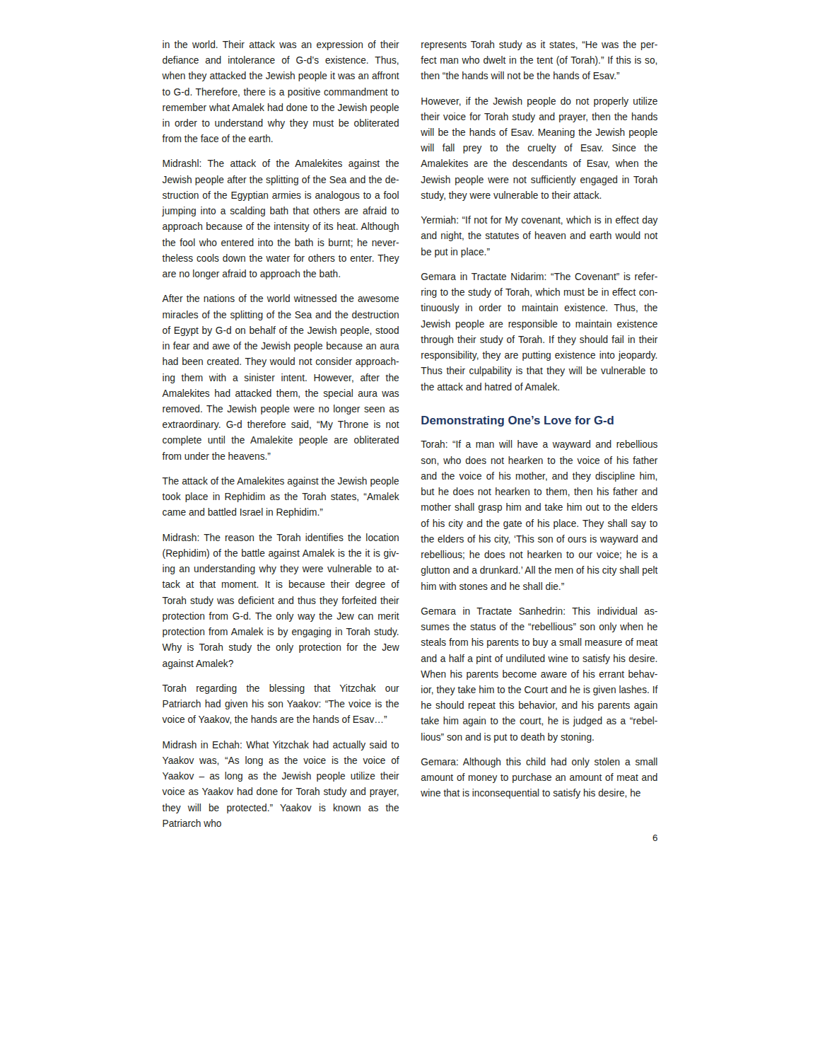in the world. Their attack was an expression of their defiance and intolerance of G-d’s existence. Thus, when they attacked the Jewish people it was an affront to G-d. Therefore, there is a positive commandment to remember what Amalek had done to the Jewish people in order to understand why they must be obliterated from the face of the earth.
Midrashl: The attack of the Amalekites against the Jewish people after the splitting of the Sea and the destruction of the Egyptian armies is analogous to a fool jumping into a scalding bath that others are afraid to approach because of the intensity of its heat. Although the fool who entered into the bath is burnt; he nevertheless cools down the water for others to enter. They are no longer afraid to approach the bath.
After the nations of the world witnessed the awesome miracles of the splitting of the Sea and the destruction of Egypt by G-d on behalf of the Jewish people, stood in fear and awe of the Jewish people because an aura had been created. They would not consider approaching them with a sinister intent. However, after the Amalekites had attacked them, the special aura was removed. The Jewish people were no longer seen as extraordinary. G-d therefore said, “My Throne is not complete until the Amalekite people are obliterated from under the heavens.”
The attack of the Amalekites against the Jewish people took place in Rephidim as the Torah states, “Amalek came and battled Israel in Rephidim.”
Midrash: The reason the Torah identifies the location (Rephidim) of the battle against Amalek is the it is giving an understanding why they were vulnerable to attack at that moment. It is because their degree of Torah study was deficient and thus they forfeited their protection from G-d. The only way the Jew can merit protection from Amalek is by engaging in Torah study. Why is Torah study the only protection for the Jew against Amalek?
Torah regarding the blessing that Yitzchak our Patriarch had given his son Yaakov: “The voice is the voice of Yaakov, the hands are the hands of Esav…”
Midrash in Echah: What Yitzchak had actually said to Yaakov was, “As long as the voice is the voice of Yaakov – as long as the Jewish people utilize their voice as Yaakov had done for Torah study and prayer, they will be protected.” Yaakov is known as the Patriarch who
represents Torah study as it states, “He was the perfect man who dwelt in the tent (of Torah).” If this is so, then “the hands will not be the hands of Esav.”
However, if the Jewish people do not properly utilize their voice for Torah study and prayer, then the hands will be the hands of Esav. Meaning the Jewish people will fall prey to the cruelty of Esav. Since the Amalekites are the descendants of Esav, when the Jewish people were not sufficiently engaged in Torah study, they were vulnerable to their attack.
Yermiah: “If not for My covenant, which is in effect day and night, the statutes of heaven and earth would not be put in place.”
Gemara in Tractate Nidarim: “The Covenant” is referring to the study of Torah, which must be in effect continuously in order to maintain existence. Thus, the Jewish people are responsible to maintain existence through their study of Torah. If they should fail in their responsibility, they are putting existence into jeopardy. Thus their culpability is that they will be vulnerable to the attack and hatred of Amalek.
Demonstrating One’s Love for G-d
Torah: “If a man will have a wayward and rebellious son, who does not hearken to the voice of his father and the voice of his mother, and they discipline him, but he does not hearken to them, then his father and mother shall grasp him and take him out to the elders of his city and the gate of his place. They shall say to the elders of his city, ‘This son of ours is wayward and rebellious; he does not hearken to our voice; he is a glutton and a drunkard.’ All the men of his city shall pelt him with stones and he shall die.”
Gemara in Tractate Sanhedrin: This individual assumes the status of the “rebellious” son only when he steals from his parents to buy a small measure of meat and a half a pint of undiluted wine to satisfy his desire. When his parents become aware of his errant behavior, they take him to the Court and he is given lashes. If he should repeat this behavior, and his parents again take him again to the court, he is judged as a “rebellious” son and is put to death by stoning.
Gemara: Although this child had only stolen a small amount of money to purchase an amount of meat and wine that is inconsequential to satisfy his desire, he
6